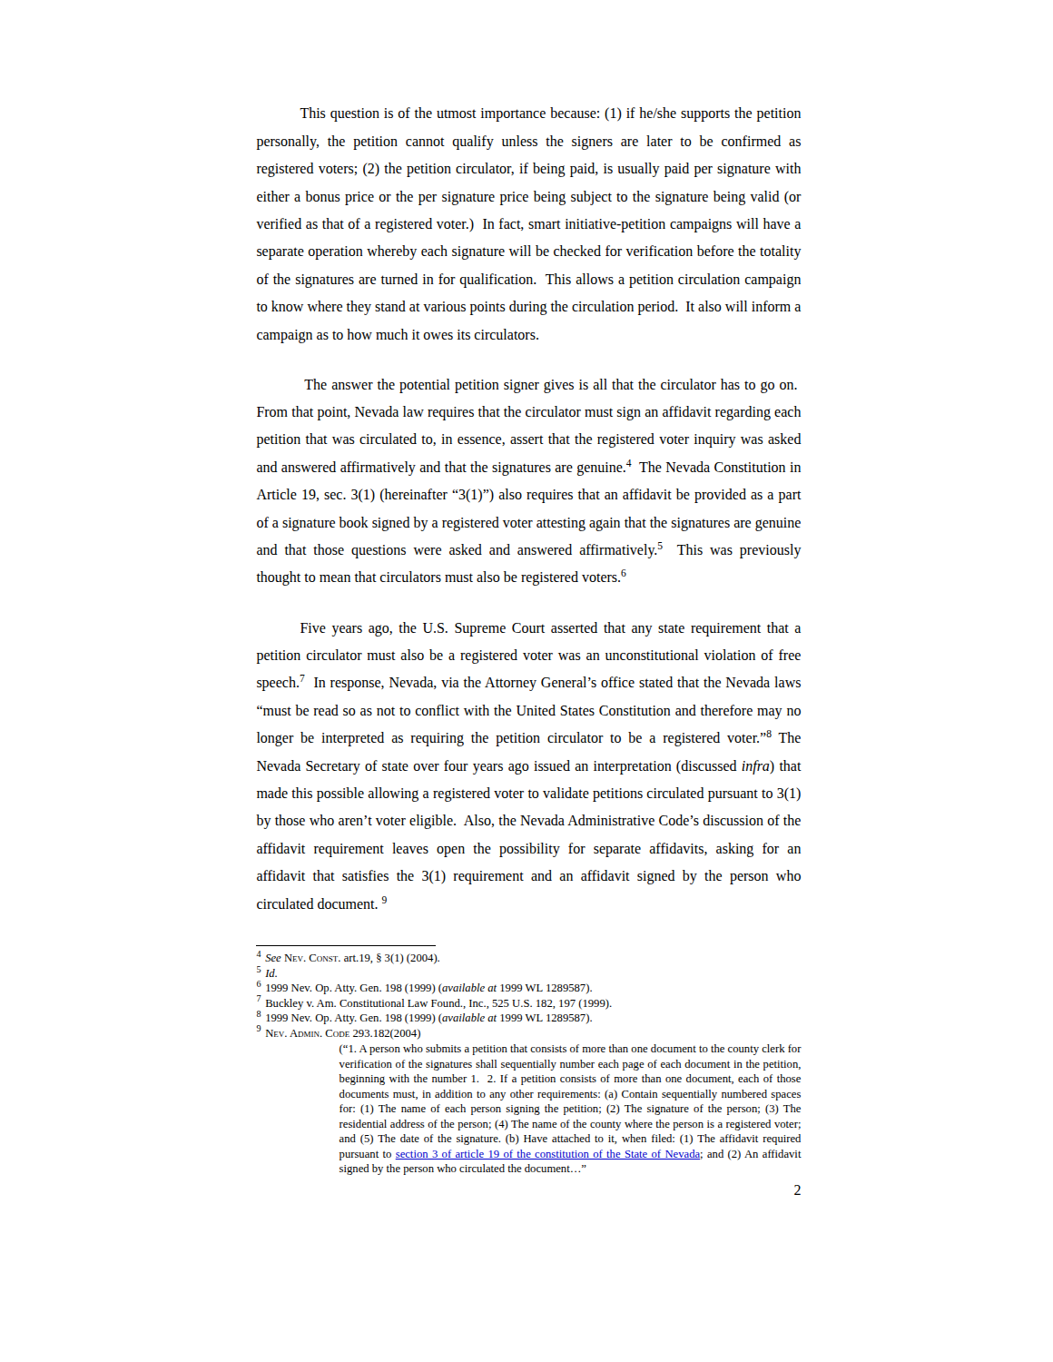This question is of the utmost importance because: (1) if he/she supports the petition personally, the petition cannot qualify unless the signers are later to be confirmed as registered voters; (2) the petition circulator, if being paid, is usually paid per signature with either a bonus price or the per signature price being subject to the signature being valid (or verified as that of a registered voter.) In fact, smart initiative-petition campaigns will have a separate operation whereby each signature will be checked for verification before the totality of the signatures are turned in for qualification. This allows a petition circulation campaign to know where they stand at various points during the circulation period. It also will inform a campaign as to how much it owes its circulators.
The answer the potential petition signer gives is all that the circulator has to go on. From that point, Nevada law requires that the circulator must sign an affidavit regarding each petition that was circulated to, in essence, assert that the registered voter inquiry was asked and answered affirmatively and that the signatures are genuine.4 The Nevada Constitution in Article 19, sec. 3(1) (hereinafter “3(1)”) also requires that an affidavit be provided as a part of a signature book signed by a registered voter attesting again that the signatures are genuine and that those questions were asked and answered affirmatively.5 This was previously thought to mean that circulators must also be registered voters.6
Five years ago, the U.S. Supreme Court asserted that any state requirement that a petition circulator must also be a registered voter was an unconstitutional violation of free speech.7 In response, Nevada, via the Attorney General’s office stated that the Nevada laws “must be read so as not to conflict with the United States Constitution and therefore may no longer be interpreted as requiring the petition circulator to be a registered voter.”8 The Nevada Secretary of state over four years ago issued an interpretation (discussed infra) that made this possible allowing a registered voter to validate petitions circulated pursuant to 3(1) by those who aren’t voter eligible. Also, the Nevada Administrative Code’s discussion of the affidavit requirement leaves open the possibility for separate affidavits, asking for an affidavit that satisfies the 3(1) requirement and an affidavit signed by the person who circulated document. 9
4 See Nev. Const. art.19, § 3(1) (2004).
5 Id.
6 1999 Nev. Op. Atty. Gen. 198 (1999) (available at 1999 WL 1289587).
7 Buckley v. Am. Constitutional Law Found., Inc., 525 U.S. 182, 197 (1999).
8 1999 Nev. Op. Atty. Gen. 198 (1999) (available at 1999 WL 1289587).
9 Nev. Admin. Code 293.182(2004)
(“1. A person who submits a petition that consists of more than one document to the county clerk for verification of the signatures shall sequentially number each page of each document in the petition, beginning with the number 1. 2. If a petition consists of more than one document, each of those documents must, in addition to any other requirements: (a) Contain sequentially numbered spaces for: (1) The name of each person signing the petition; (2) The signature of the person; (3) The residential address of the person; (4) The name of the county where the person is a registered voter; and (5) The date of the signature. (b) Have attached to it, when filed: (1) The affidavit required pursuant to section 3 of article 19 of the constitution of the State of Nevada; and (2) An affidavit signed by the person who circulated the document…”
2